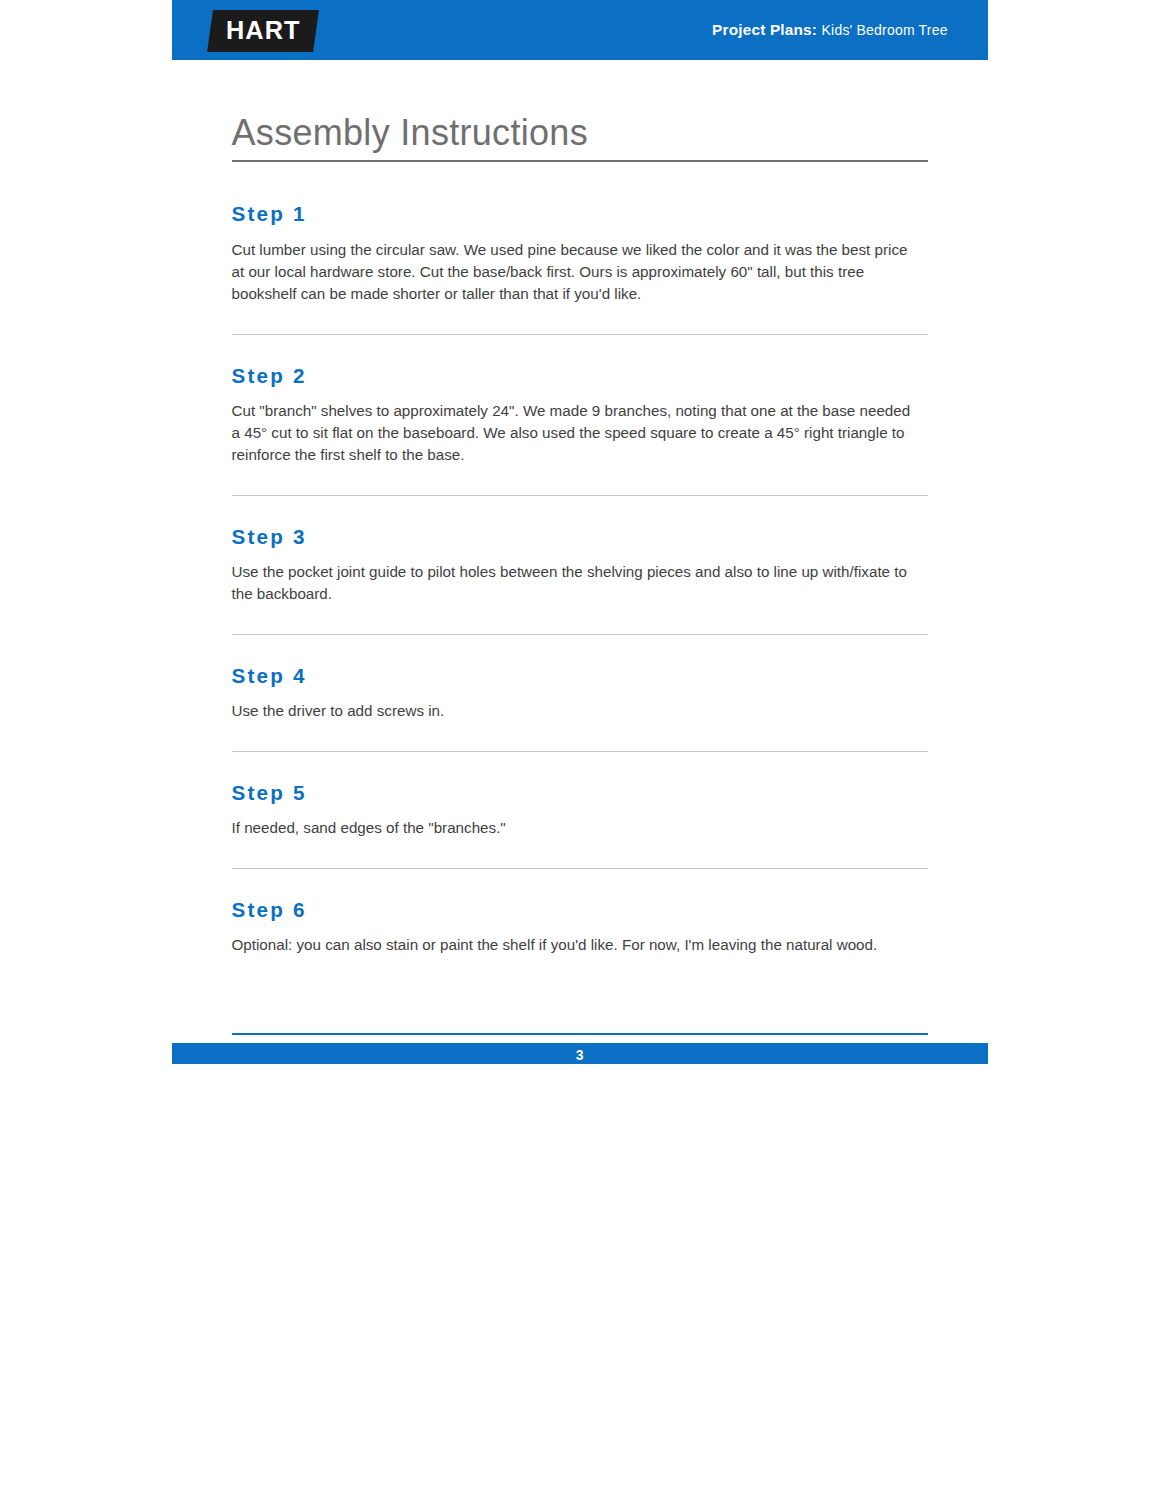HART
Project Plans: Kids' Bedroom Tree
Assembly Instructions
Step 1
Cut lumber using the circular saw. We used pine because we liked the color and it was the best price at our local hardware store. Cut the base/back first. Ours is approximately 60" tall, but this tree bookshelf can be made shorter or taller than that if you'd like.
Step 2
Cut "branch" shelves to approximately 24". We made 9 branches, noting that one at the base needed a 45° cut to sit flat on the baseboard. We also used the speed square to create a 45° right triangle to reinforce the first shelf to the base.
Step 3
Use the pocket joint guide to pilot holes between the shelving pieces and also to line up with/fixate to the backboard.
Step 4
Use the driver to add screws in.
Step 5
If needed, sand edges of the "branches."
Step 6
Optional: you can also stain or paint the shelf if you'd like. For now, I'm leaving the natural wood.
3